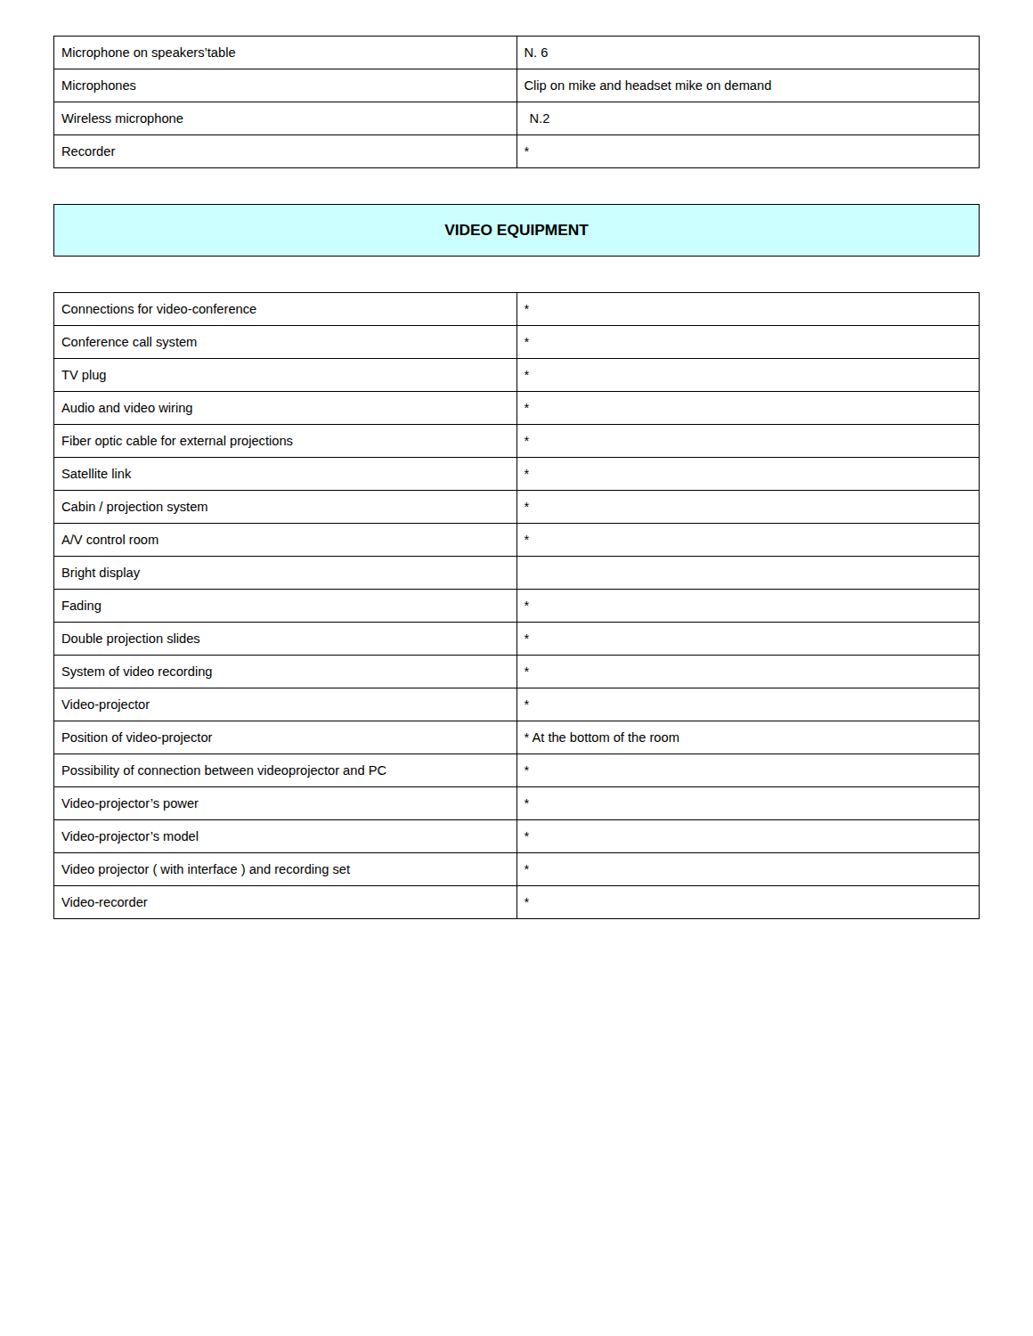| Microphone on speakers’table | N. 6 |
| Microphones | Clip on mike and headset mike on demand |
| Wireless microphone | N.2 |
| Recorder | * |
VIDEO EQUIPMENT
| Connections for video-conference | * |
| Conference call system | * |
| TV plug | * |
| Audio and video wiring | * |
| Fiber optic cable for external projections | * |
| Satellite link | * |
| Cabin / projection system | * |
| A/V control room | * |
| Bright display | |
| Fading | * |
| Double projection slides | * |
| System of video recording | * |
| Video-projector | * |
| Position of video-projector | * At the bottom of the room |
| Possibility of connection between videoprojector and PC | * |
| Video-projector’s power | * |
| Video-projector’s model | * |
| Video projector ( with interface ) and recording set | * |
| Video-recorder | * |